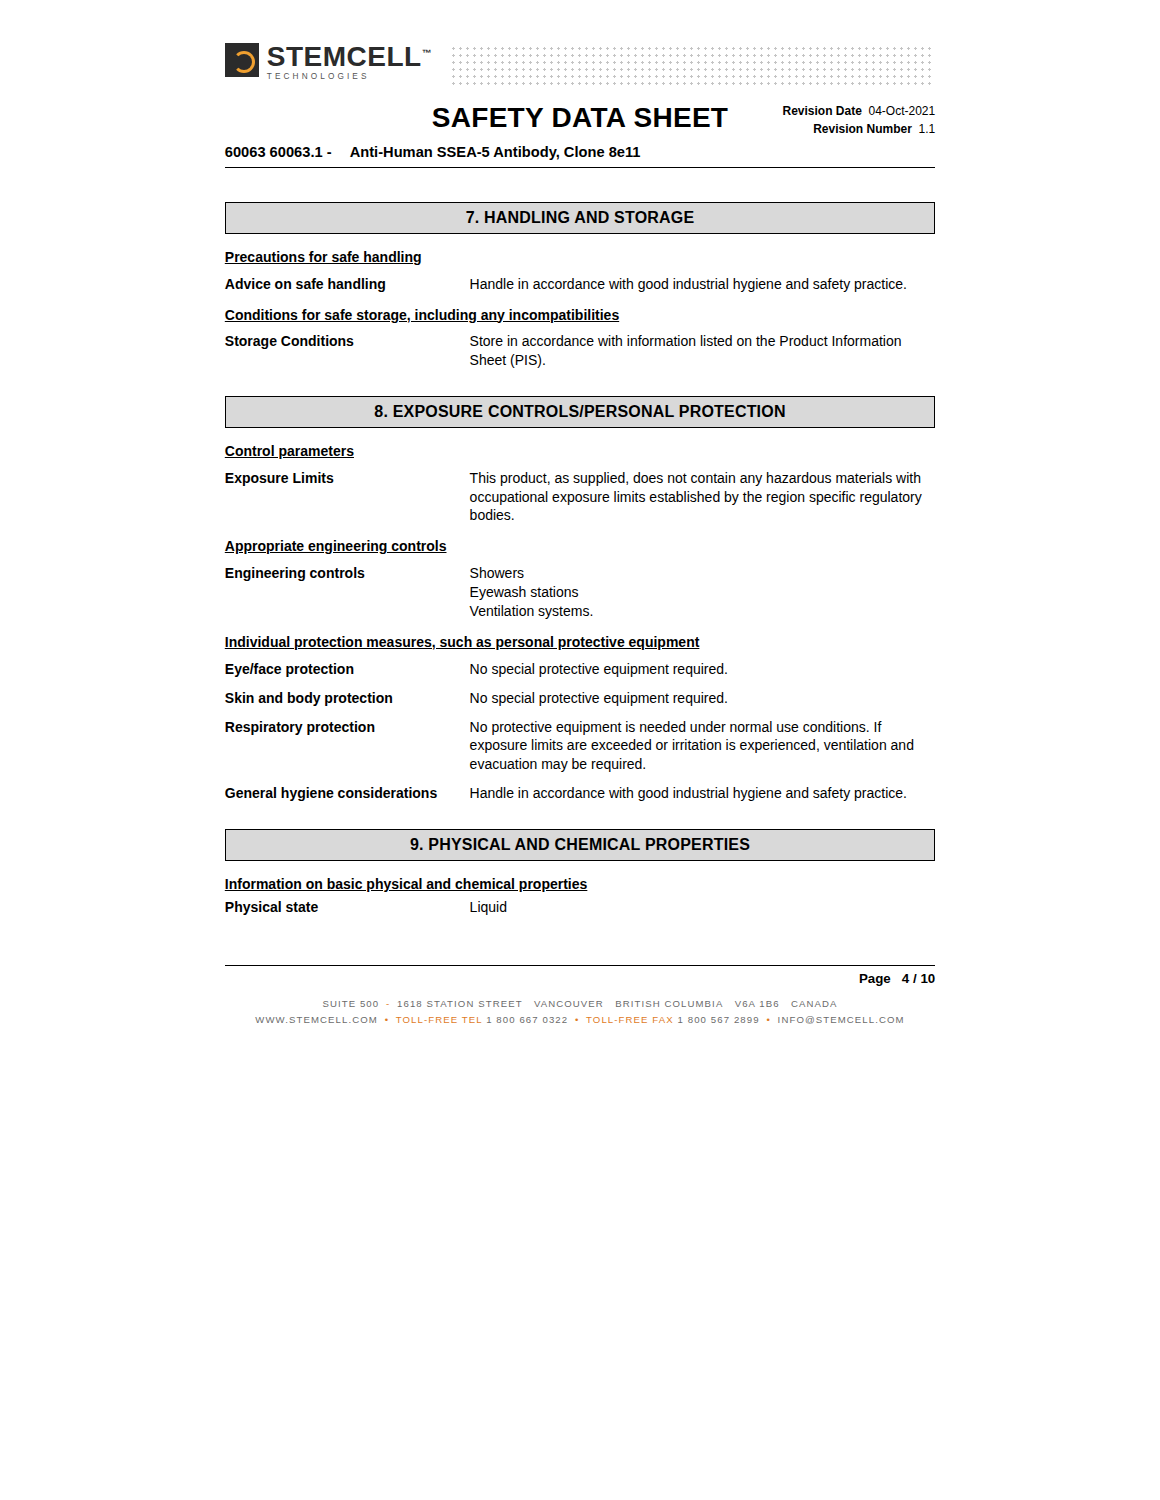STEMCELL™
TECHNOLOGIES
SAFETY DATA SHEET
Revision Date 04-Oct-2021
Revision Number 1.1
60063 60063.1 - Anti-Human SSEA-5 Antibody, Clone 8e11
7. HANDLING AND STORAGE
Precautions for safe handling
Advice on safe handling
Handle in accordance with good industrial hygiene and safety practice.
Conditions for safe storage, including any incompatibilities
Storage Conditions
Store in accordance with information listed on the Product Information Sheet (PIS).
8. EXPOSURE CONTROLS/PERSONAL PROTECTION
Control parameters
Exposure Limits
This product, as supplied, does not contain any hazardous materials with occupational exposure limits established by the region specific regulatory bodies.
Appropriate engineering controls
Engineering controls
Showers Eyewash stations Ventilation systems.
Individual protection measures, such as personal protective equipment
Eye/face protection
No special protective equipment required.
Skin and body protection
No special protective equipment required.
Respiratory protection
No protective equipment is needed under normal use conditions. If exposure limits are exceeded or irritation is experienced, ventilation and evacuation may be required.
General hygiene considerations
Handle in accordance with good industrial hygiene and safety practice.
9. PHYSICAL AND CHEMICAL PROPERTIES
Information on basic physical and chemical properties
Physical state
Liquid
Page 4 / 10
SUITE 500 - 1618 STATION STREET VANCOUVER BRITISH COLUMBIA V6A 1B6 CANADA
WWW.STEMCELL.COM • TOLL-FREE TEL 1 800 667 0322 • TOLL-FREE FAX 1 800 567 2899 • INFO@STEMCELL.COM